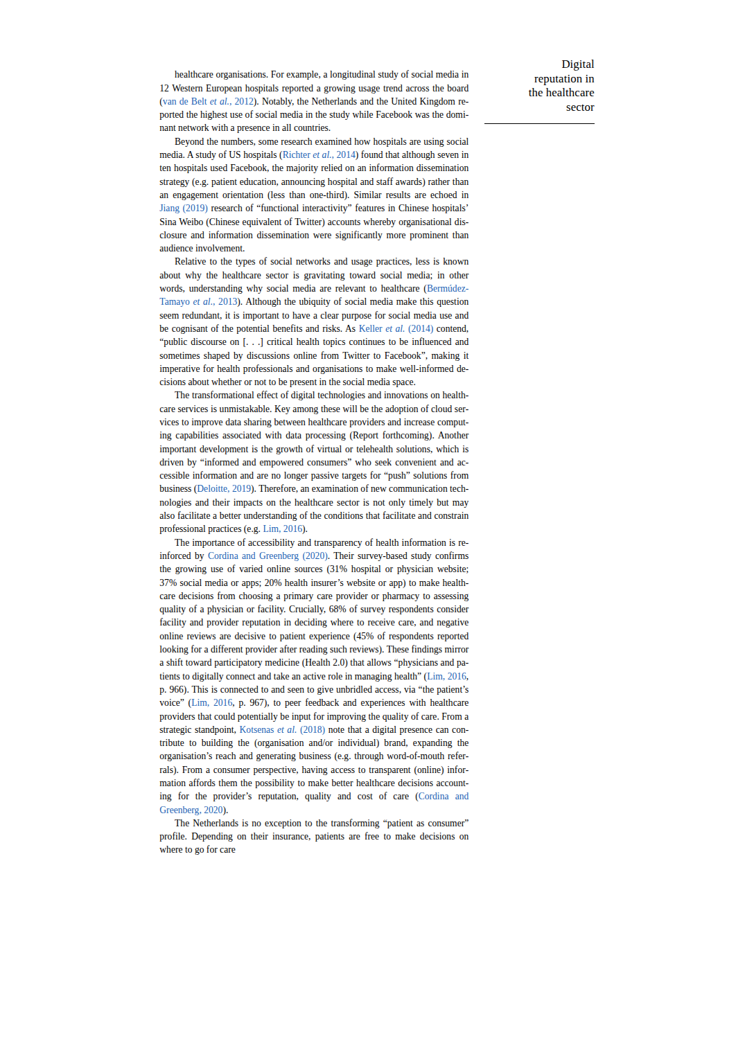Digital
reputation in
the healthcare
sector
healthcare organisations. For example, a longitudinal study of social media in 12 Western European hospitals reported a growing usage trend across the board (van de Belt et al., 2012). Notably, the Netherlands and the United Kingdom reported the highest use of social media in the study while Facebook was the dominant network with a presence in all countries.
Beyond the numbers, some research examined how hospitals are using social media. A study of US hospitals (Richter et al., 2014) found that although seven in ten hospitals used Facebook, the majority relied on an information dissemination strategy (e.g. patient education, announcing hospital and staff awards) rather than an engagement orientation (less than one-third). Similar results are echoed in Jiang (2019) research of “functional interactivity” features in Chinese hospitals’ Sina Weibo (Chinese equivalent of Twitter) accounts whereby organisational disclosure and information dissemination were significantly more prominent than audience involvement.
Relative to the types of social networks and usage practices, less is known about why the healthcare sector is gravitating toward social media; in other words, understanding why social media are relevant to healthcare (Bermúdez-Tamayo et al., 2013). Although the ubiquity of social media make this question seem redundant, it is important to have a clear purpose for social media use and be cognisant of the potential benefits and risks. As Keller et al. (2014) contend, “public discourse on [. . .] critical health topics continues to be influenced and sometimes shaped by discussions online from Twitter to Facebook”, making it imperative for health professionals and organisations to make well-informed decisions about whether or not to be present in the social media space.
The transformational effect of digital technologies and innovations on healthcare services is unmistakable. Key among these will be the adoption of cloud services to improve data sharing between healthcare providers and increase computing capabilities associated with data processing (Report forthcoming). Another important development is the growth of virtual or telehealth solutions, which is driven by “informed and empowered consumers” who seek convenient and accessible information and are no longer passive targets for “push” solutions from business (Deloitte, 2019). Therefore, an examination of new communication technologies and their impacts on the healthcare sector is not only timely but may also facilitate a better understanding of the conditions that facilitate and constrain professional practices (e.g. Lim, 2016).
The importance of accessibility and transparency of health information is reinforced by Cordina and Greenberg (2020). Their survey-based study confirms the growing use of varied online sources (31% hospital or physician website; 37% social media or apps; 20% health insurer’s website or app) to make healthcare decisions from choosing a primary care provider or pharmacy to assessing quality of a physician or facility. Crucially, 68% of survey respondents consider facility and provider reputation in deciding where to receive care, and negative online reviews are decisive to patient experience (45% of respondents reported looking for a different provider after reading such reviews). These findings mirror a shift toward participatory medicine (Health 2.0) that allows “physicians and patients to digitally connect and take an active role in managing health” (Lim, 2016, p. 966). This is connected to and seen to give unbridled access, via “the patient’s voice” (Lim, 2016, p. 967), to peer feedback and experiences with healthcare providers that could potentially be input for improving the quality of care. From a strategic standpoint, Kotsenas et al. (2018) note that a digital presence can contribute to building the (organisation and/or individual) brand, expanding the organisation’s reach and generating business (e.g. through word-of-mouth referrals). From a consumer perspective, having access to transparent (online) information affords them the possibility to make better healthcare decisions accounting for the provider’s reputation, quality and cost of care (Cordina and Greenberg, 2020).
The Netherlands is no exception to the transforming “patient as consumer” profile. Depending on their insurance, patients are free to make decisions on where to go for care